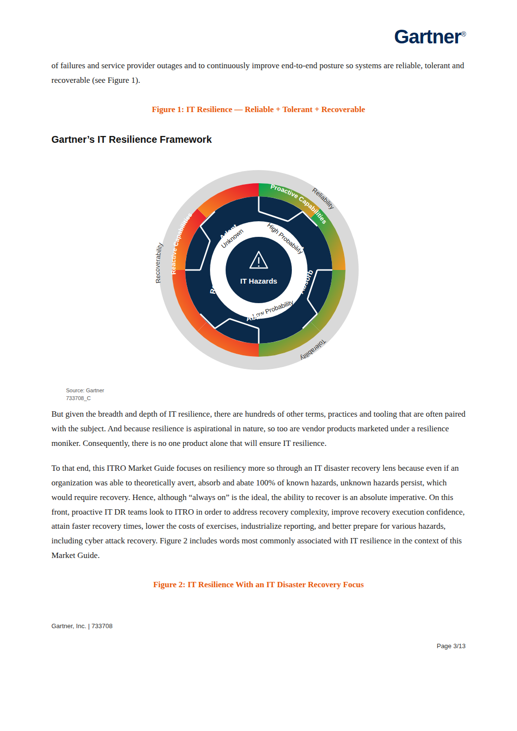Gartner®
of failures and service provider outages and to continuously improve end-to-end posture so systems are reliable, tolerant and recoverable (see Figure 1).
Figure 1: IT Resilience — Reliable + Tolerant + Recoverable
Gartner’s IT Resilience Framework
IT Hazards Unknown High Probability Low Probability Avert Absorb Abate Restore Adapt Proactive Capabilities Reactive Capabilities Reliability Tolerability Recoverability
Source: Gartner
733708_C
But given the breadth and depth of IT resilience, there are hundreds of other terms, practices and tooling that are often paired with the subject. And because resilience is aspirational in nature, so too are vendor products marketed under a resilience moniker. Consequently, there is no one product alone that will ensure IT resilience.
To that end, this ITRO Market Guide focuses on resiliency more so through an IT disaster recovery lens because even if an organization was able to theoretically avert, absorb and abate 100% of known hazards, unknown hazards persist, which would require recovery. Hence, although “always on” is the ideal, the ability to recover is an absolute imperative. On this front, proactive IT DR teams look to ITRO in order to address recovery complexity, improve recovery execution confidence, attain faster recovery times, lower the costs of exercises, industrialize reporting, and better prepare for various hazards, including cyber attack recovery. Figure 2 includes words most commonly associated with IT resilience in the context of this Market Guide.
Figure 2: IT Resilience With an IT Disaster Recovery Focus
Gartner, Inc. | 733708
Page 3/13